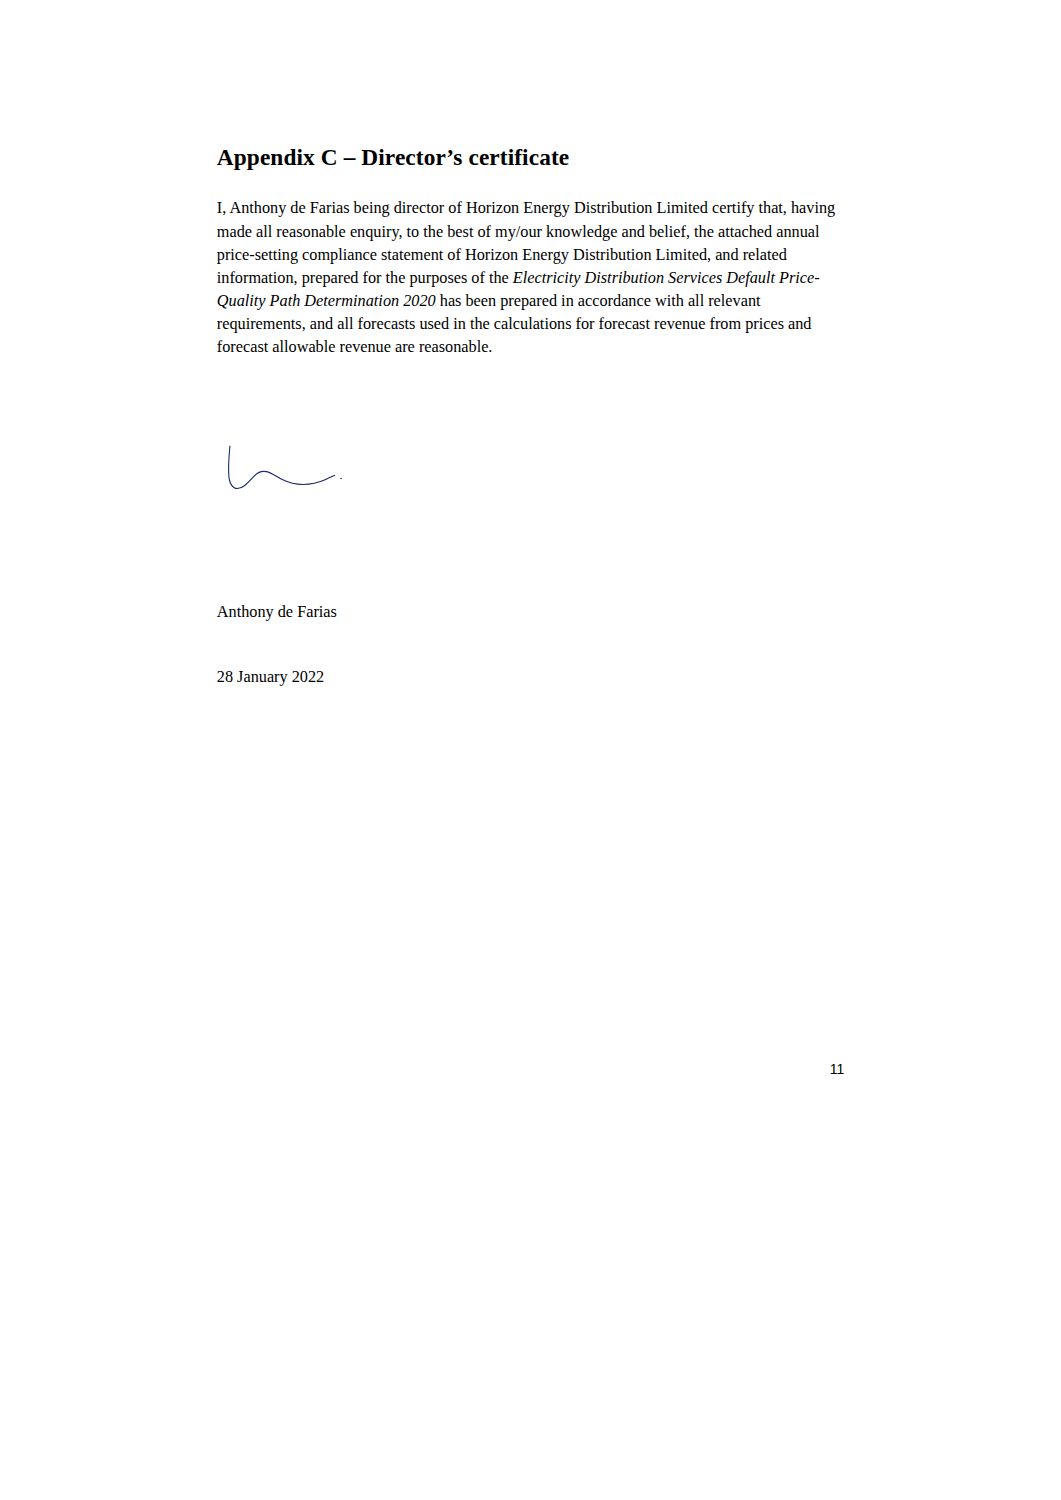Appendix C – Director’s certificate
I, Anthony de Farias being director of Horizon Energy Distribution Limited certify that, having made all reasonable enquiry, to the best of my/our knowledge and belief, the attached annual price-setting compliance statement of Horizon Energy Distribution Limited, and related information, prepared for the purposes of the Electricity Distribution Services Default Price-Quality Path Determination 2020 has been prepared in accordance with all relevant requirements, and all forecasts used in the calculations for forecast revenue from prices and forecast allowable revenue are reasonable.
Anthony de Farias
28 January 2022
11